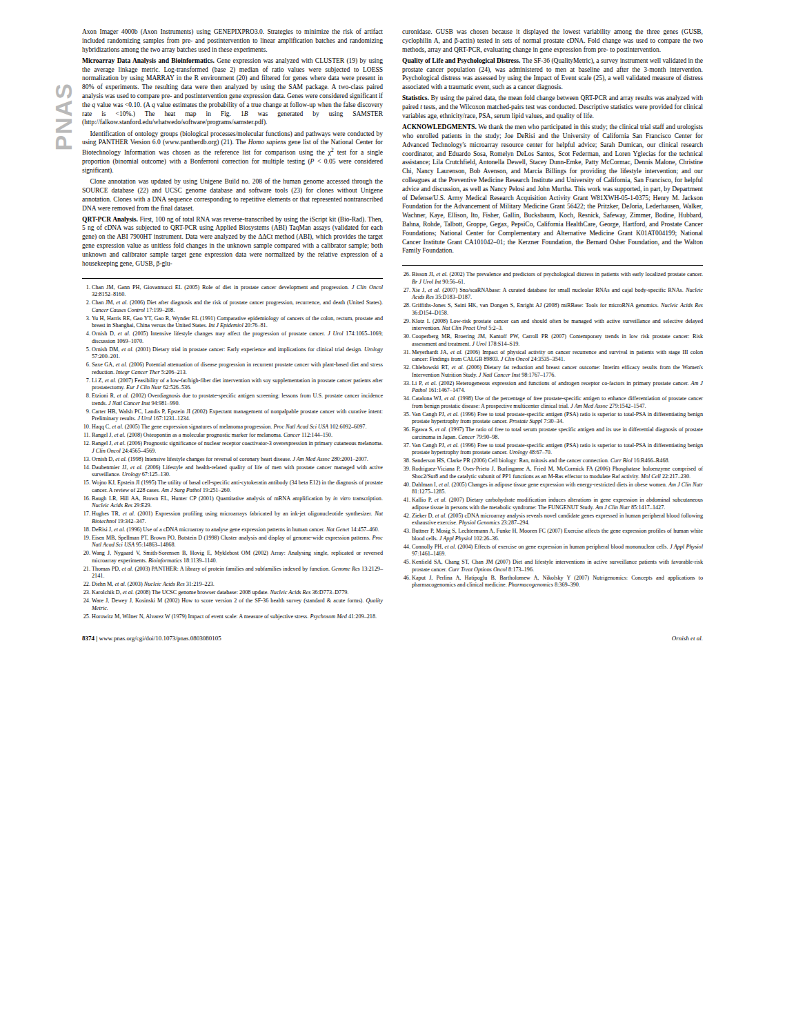PNAS
Axon Imager 4000b (Axon Instruments) using GENEPIXPRO3.0. Strategies to minimize the risk of artifact included randomizing samples from pre- and postintervention to linear amplification batches and randomizing hybridizations among the two array batches used in these experiments.
Microarray Data Analysis and Bioinformatics. Gene expression was analyzed with CLUSTER (19) by using the average linkage metric. Log-transformed (base 2) median of ratio values were subjected to LOESS normalization by using MARRAY in the R environment (20) and filtered for genes where data were present in 80% of experiments. The resulting data were then analyzed by using the SAM package. A two-class paired analysis was used to compare pre- and postintervention gene expression data. Genes were considered significant if the q value was <0.10. (A q value estimates the probability of a true change at follow-up when the false discovery rate is <10%.) The heat map in Fig. 1B was generated by using SAMSTER (http://falkow.stanford.edu/whatwedo/software/programs/samster.pdf).
Identification of ontology groups (biological processes/molecular functions) and pathways were conducted by using PANTHER Version 6.0 (www.pantherdb.org) (21). The Homo sapiens gene list of the National Center for Biotechnology Information was chosen as the reference list for comparison using the χ2 test for a single proportion (binomial outcome) with a Bonferroni correction for multiple testing (P < 0.05 were considered significant).
Clone annotation was updated by using Unigene Build no. 208 of the human genome accessed through the SOURCE database (22) and UCSC genome database and software tools (23) for clones without Unigene annotation. Clones with a DNA sequence corresponding to repetitive elements or that represented nontranscribed DNA were removed from the final dataset.
QRT-PCR Analysis. First, 100 ng of total RNA was reverse-transcribed by using the iScript kit (Bio-Rad). Then, 5 ng of cDNA was subjected to QRT-PCR using Applied Biosystems (ABI) TaqMan assays (validated for each gene) on the ABI 7900HT instrument. Data were analyzed by the ΔΔCt method (ABI), which provides the target gene expression value as unitless fold changes in the unknown sample compared with a calibrator sample; both unknown and calibrator sample target gene expression data were normalized by the relative expression of a housekeeping gene, GUSB, β-glu-
Chan JM, Gann PH, Giovannucci EL (2005) Role of diet in prostate cancer development and progression. J Clin Oncol 32:8152–8160.
Chan JM, et al. (2006) Diet after diagnosis and the risk of prostate cancer progression, recurrence, and death (United States). Cancer Causes Control 17:199–208.
Yu H, Harris RE, Gao YT, Gao R, Wynder EL (1991) Comparative epidemiology of cancers of the colon, rectum, prostate and breast in Shanghai, China versus the United States. Int J Epidemiol 20:76–81.
Ornish D, et al. (2005) Intensive lifestyle changes may affect the progression of prostate cancer. J Urol 174:1065–1069; discussion 1069–1070.
Ornish DM, et al. (2001) Dietary trial in prostate cancer: Early experience and implications for clinical trial design. Urology 57:200–201.
Saxe GA, et al. (2006) Potential attenuation of disease progression in recurrent prostate cancer with plant-based diet and stress reduction. Integr Cancer Ther 5:206–213.
Li Z, et al. (2007) Feasibility of a low-fat/high-fiber diet intervention with soy supplementation in prostate cancer patients after prostatectomy. Eur J Clin Nutr 62:526–536.
Etzioni R, et al. (2002) Overdiagnosis due to prostate-specific antigen screening: lessons from U.S. prostate cancer incidence trends. J Natl Cancer Inst 94:981–990.
Carter HB, Walsh PC, Landis P, Epstein JI (2002) Expectant management of nonpalpable prostate cancer with curative intent: Preliminary results. J Urol 167:1231–1234.
Haqq C, et al. (2005) The gene expression signatures of melanoma progression. Proc Natl Acad Sci USA 102:6092–6097.
Rangel J, et al. (2008) Osteopontin as a molecular prognostic marker for melanoma. Cancer 112:144–150.
Rangel J, et al. (2006) Prognostic significance of nuclear receptor coactivator-3 overexpression in primary cutaneous melanoma. J Clin Oncol 24:4565–4569.
Ornish D, et al. (1998) Intensive lifestyle changes for reversal of coronary heart disease. J Am Med Assoc 280:2001–2007.
Daubenmier JJ, et al. (2006) Lifestyle and health-related quality of life of men with prostate cancer managed with active surveillance. Urology 67:125–130.
Wojno KJ, Epstein JI (1995) The utility of basal cell-specific anti-cytokeratin antibody (34 beta E12) in the diagnosis of prostate cancer. A review of 228 cases. Am J Surg Pathol 19:251–260.
Baugh LR, Hill AA, Brown EL, Hunter CP (2001) Quantitative analysis of mRNA amplification by in vitro transcription. Nucleic Acids Res 29:E29.
Hughes TR, et al. (2001) Expression profiling using microarrays fabricated by an ink-jet oligonucleotide synthesizer. Nat Biotechnol 19:342–347.
DeRisi J, et al. (1996) Use of a cDNA microarray to analyse gene expression patterns in human cancer. Nat Genet 14:457–460.
Eisen MB, Spellman PT, Brown PO, Botstein D (1998) Cluster analysis and display of genome-wide expression patterns. Proc Natl Acad Sci USA 95:14863–14868.
Wang J, Nygaard V, Smith-Sorensen B, Hovig E, Myklebost OM (2002) Array: Analysing single, replicated or reversed microarray experiments. Bioinformatics 18:1139–1140.
Thomas PD, et al. (2003) PANTHER: A library of protein families and subfamilies indexed by function. Genome Res 13:2129–2141.
Diehn M, et al. (2003) Nucleic Acids Res 31:219–223.
Karolchik D, et al. (2008) The UCSC genome browser database: 2008 update. Nucleic Acids Res 36:D773–D779.
Ware J, Dewey J, Kosinski M (2002) How to score version 2 of the SF-36 health survey (standard & acute forms). Quality Metric.
Horowitz M, Wilner N, Alvarez W (1979) Impact of event scale: A measure of subjective stress. Psychosom Med 41:209–218.
curonidase. GUSB was chosen because it displayed the lowest variability among the three genes (GUSB, cyclophilin A, and β-actin) tested in sets of normal prostate cDNA. Fold change was used to compare the two methods, array and QRT-PCR, evaluating change in gene expression from pre- to postintervention.
Quality of Life and Psychological Distress. The SF-36 (QualityMetric), a survey instrument well validated in the prostate cancer population (24), was administered to men at baseline and after the 3-month intervention. Psychological distress was assessed by using the Impact of Event scale (25), a well validated measure of distress associated with a traumatic event, such as a cancer diagnosis.
Statistics. By using the paired data, the mean fold change between QRT-PCR and array results was analyzed with paired t tests, and the Wilcoxon matched-pairs test was conducted. Descriptive statistics were provided for clinical variables age, ethnicity/race, PSA, serum lipid values, and quality of life.
ACKNOWLEDGMENTS. We thank the men who participated in this study; the clinical trial staff and urologists who enrolled patients in the study; Joe DeRisi and the University of California San Francisco Center for Advanced Technology's microarray resource center for helpful advice; Sarah Dumican, our clinical research coordinator, and Eduardo Sosa, Romelyn DeLos Santos, Scot Federman, and Loren Yglecias for the technical assistance; Lila Crutchfield, Antonella Dewell, Stacey Dunn-Emke, Patty McCormac, Dennis Malone, Christine Chi, Nancy Laurenson, Bob Avenson, and Marcia Billings for providing the lifestyle intervention; and our colleagues at the Preventive Medicine Research Institute and University of California, San Francisco, for helpful advice and discussion, as well as Nancy Pelosi and John Murtha. This work was supported, in part, by Department of Defense/U.S. Army Medical Research Acquisition Activity Grant W81XWH-05-1-0375; Henry M. Jackson Foundation for the Advancement of Military Medicine Grant 56422; the Pritzker, DeJoria, Lederhausen, Walker, Wachner, Kaye, Ellison, Ito, Fisher, Gallin, Bucksbaum, Koch, Resnick, Safeway, Zimmer, Bodine, Hubbard, Bahna, Rohde, Talbott, Groppe, Gegax, PepsiCo, California HealthCare, George, Hartford, and Prostate Cancer Foundations; National Center for Complementary and Alternative Medicine Grant K01AT004199; National Cancer Institute Grant CA101042–01; the Kerzner Foundation, the Bernard Osher Foundation, and the Walton Family Foundation.
Bisson JI, et al. (2002) The prevalence and predictors of psychological distress in patients with early localized prostate cancer. Br J Urol Int 90:56–61.
Xie J, et al. (2007) Sno/scaRNAbase: A curated database for small nucleolar RNAs and cajal body-specific RNAs. Nucleic Acids Res 35:D183–D187.
Griffiths-Jones S, Saini HK, van Dongen S, Enright AJ (2008) miRBase: Tools for microRNA genomics. Nucleic Acids Res 36:D154–D158.
Klotz L (2008) Low-risk prostate cancer can and should often be managed with active surveillance and selective delayed intervention. Nat Clin Pract Urol 5:2–3.
Cooperberg MR, Broering JM, Kantoff PW, Carroll PR (2007) Contemporary trends in low risk prostate cancer: Risk assessment and treatment. J Urol 178:S14–S19.
Meyerhardt JA, et al. (2006) Impact of physical activity on cancer recurrence and survival in patients with stage III colon cancer: Findings from CALGB 89803. J Clin Oncol 24:3535–3541.
Chlebowski RT, et al. (2006) Dietary fat reduction and breast cancer outcome: Interim efficacy results from the Women's Intervention Nutrition Study. J Natl Cancer Inst 98:1767–1776.
Li P, et al. (2002) Heterogeneous expression and functions of androgen receptor co-factors in primary prostate cancer. Am J Pathol 161:1467–1474.
Catalona WJ, et al. (1998) Use of the percentage of free prostate-specific antigen to enhance differentiation of prostate cancer from benign prostatic disease: A prospective multicenter clinical trial. J Am Med Assoc 279:1542–1547.
Van Cangh PJ, et al. (1996) Free to total prostate-specific antigen (PSA) ratio is superior to total-PSA in differentiating benign prostate hypertrophy from prostate cancer. Prostate Suppl 7:30–34.
Egawa S, et al. (1997) The ratio of free to total serum prostate specific antigen and its use in differential diagnosis of prostate carcinoma in Japan. Cancer 79:90–98.
Van Cangh PJ, et al. (1996) Free to total prostate-specific antigen (PSA) ratio is superior to total-PSA in differentiating benign prostate hypertrophy from prostate cancer. Urology 48:67–70.
Sanderson HS, Clarke PR (2006) Cell biology: Ran, mitosis and the cancer connection. Curr Biol 16:R466–R468.
Rodriguez-Viciana P, Oses-Prieto J, Burlingame A, Fried M, McCormick FA (2006) Phosphatase holoenzyme comprised of Shoc2/Sur8 and the catalytic subunit of PP1 functions as an M-Ras effector to modulate Raf activity. Mol Cell 22:217–230.
Dahlman I, et al. (2005) Changes in adipose tissue gene expression with energy-restricted diets in obese women. Am J Clin Nutr 81:1275–1285.
Kallio P, et al. (2007) Dietary carbohydrate modification induces alterations in gene expression in abdominal subcutaneous adipose tissue in persons with the metabolic syndrome: The FUNGENUT Study. Am J Clin Nutr 85:1417–1427.
Zieker D, et al. (2005) cDNA microarray analysis reveals novel candidate genes expressed in human peripheral blood following exhaustive exercise. Physiol Genomics 23:287–294.
Buttner P, Mosig S, Lechtermann A, Funke H, Mooren FC (2007) Exercise affects the gene expression profiles of human white blood cells. J Appl Physiol 102:26–36.
Connolly PH, et al. (2004) Effects of exercise on gene expression in human peripheral blood mononuclear cells. J Appl Physiol 97:1461–1469.
Kenfield SA, Chang ST, Chan JM (2007) Diet and lifestyle interventions in active surveillance patients with favorable-risk prostate cancer. Curr Treat Options Oncol 8:173–196.
Kaput J, Perlina A, Hatipoglu B, Bartholomew A, Nikolsky Y (2007) Nutrigenomics: Concepts and applications to pharmacogenomics and clinical medicine. Pharmacogenomics 8:369–390.
8374 | www.pnas.org/cgi/doi/10.1073/pnas.0803080105
Ornish et al.